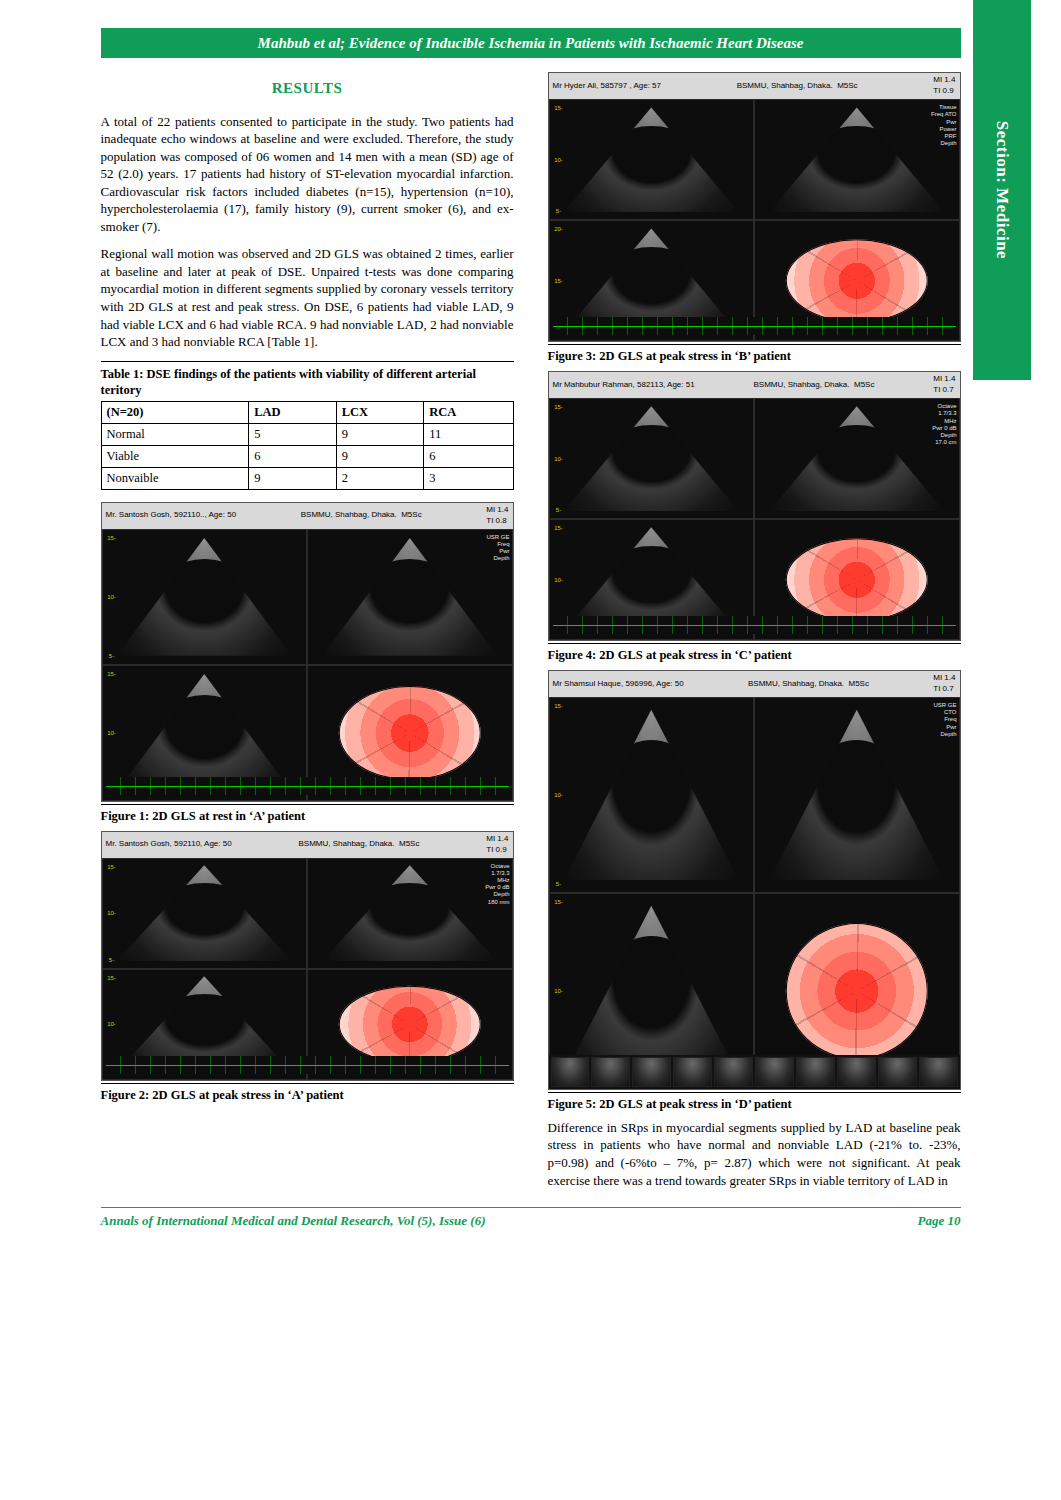Section: Medicine
Mahbub et al; Evidence of Inducible Ischemia in Patients with Ischaemic Heart Disease
RESULTS
A total of 22 patients consented to participate in the study. Two patients had inadequate echo windows at baseline and were excluded. Therefore, the study population was composed of 06 women and 14 men with a mean (SD) age of 52 (2.0) years. 17 patients had history of ST-elevation myocardial infarction. Cardiovascular risk factors included diabetes (n=15), hypertension (n=10), hypercholesterolaemia (17), family history (9), current smoker (6), and ex-smoker (7).
Regional wall motion was observed and 2D GLS was obtained 2 times, earlier at baseline and later at peak of DSE. Unpaired t-tests was done comparing myocardial motion in different segments supplied by coronary vessels territory with 2D GLS at rest and peak stress. On DSE, 6 patients had viable LAD, 9 had viable LCX and 6 had viable RCA. 9 had nonviable LAD, 2 had nonviable LCX and 3 had nonviable RCA [Table 1].
Table 1: DSE findings of the patients with viability of different arterial teritory
| (N=20) | LAD | LCX | RCA |
| --- | --- | --- | --- |
| Normal | 5 | 9 | 11 |
| Viable | 6 | 9 | 6 |
| Nonvaible | 9 | 2 | 3 |
Mr. Santosh Gosh, 592110.., Age: 50 BSMMU, Shahbag, Dhaka. M5Sc MI 1.4
TI 0.8
15-10-5-
USR GE
Freq
Pwr
Depth
15-10-5-
Figure 1: 2D GLS at rest in ‘A’ patient
Mr. Santosh Gosh, 592110, Age: 50 BSMMU, Shahbag, Dhaka. M5Sc MI 1.4
TI 0.9
15-10-5-
Octave
1.7/3.3 MHz
Pwr 0 dB
Depth 180 mm
15-10-5-
Figure 2: 2D GLS at peak stress in ‘A’ patient
Mr Hyder Ali, 585797 , Age: 57 BSMMU, Shahbag, Dhaka. M5Sc MI 1.4
TI 0.9
15-10-5-
Tissue
Freq ATO
Pwr
Power
PRF
Depth
20-15-10-
Figure 3: 2D GLS at peak stress in ‘B’ patient
Mr Mahbubur Rahman, 582113, Age: 51 BSMMU, Shahbag, Dhaka. M5Sc MI 1.4
TI 0.7
15-10-5-
Octave
1.7/3.3 MHz
Pwr 0 dB
Depth 17.0 cm
15-10-5-
Figure 4: 2D GLS at peak stress in ‘C’ patient
Mr Shamsul Haque, 596996, Age: 50 BSMMU, Shahbag, Dhaka. M5Sc MI 1.4
TI 0.7
15-10-5-
USR GE
CTO
Freq
Pwr
Depth
15-10-5-
Figure 5: 2D GLS at peak stress in ‘D’ patient
Difference in SRps in myocardial segments supplied by LAD at baseline peak stress in patients who have normal and nonviable LAD (-21% to. -23%, p=0.98) and (-6%to – 7%, p= 2.87) which were not significant. At peak exercise there was a trend towards greater SRps in viable territory of LAD in
Annals of International Medical and Dental Research, Vol (5), Issue (6)
Page 10